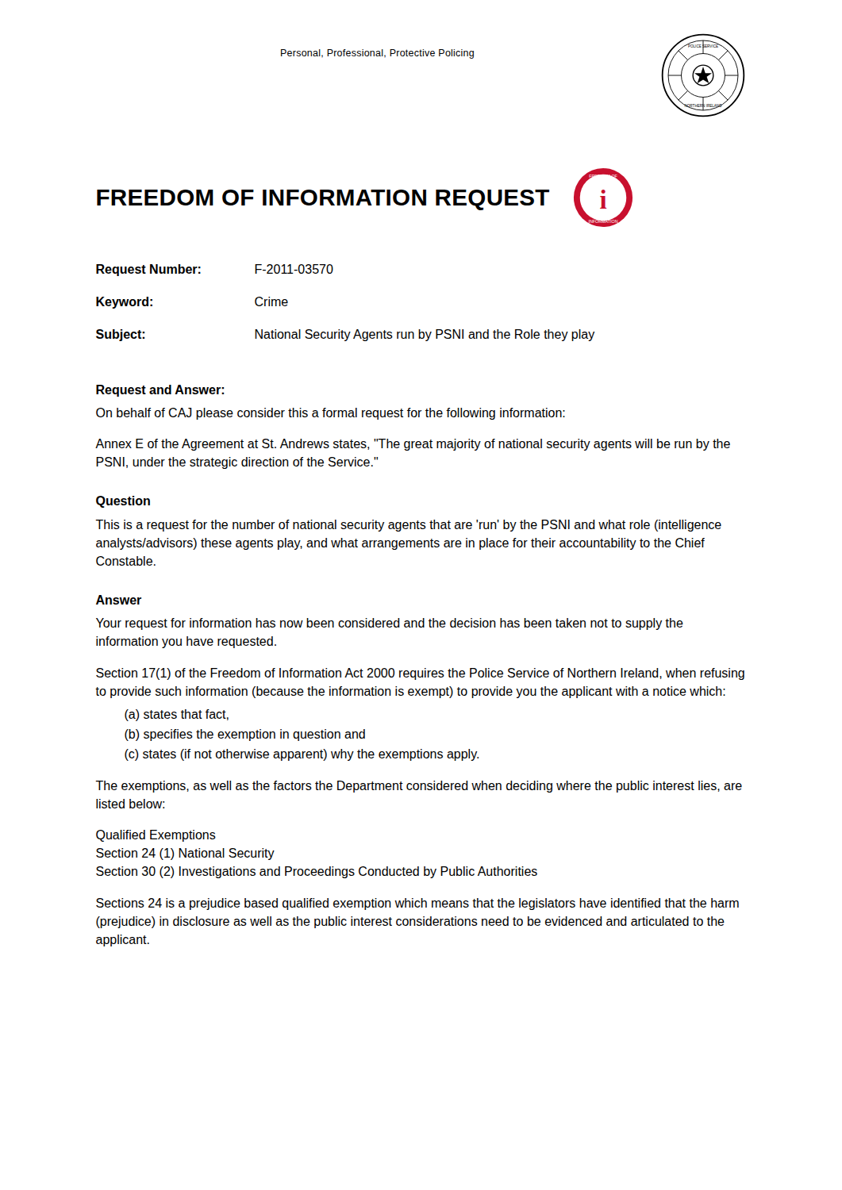Personal, Professional, Protective Policing
POLICE SERVICE NORTHERN IRELAND
FREEDOM OF INFORMATION REQUEST
i FREEDOM OF INFORMATION
| Request Number: | F-2011-03570 |
| Keyword: | Crime |
| Subject: | National Security Agents run by PSNI and the Role they play |
Request and Answer:
On behalf of CAJ please consider this a formal request for the following information:
Annex E of the Agreement at St. Andrews states, "The great majority of national security agents will be run by the PSNI, under the strategic direction of the Service."
Question
This is a request for the number of national security agents that are 'run' by the PSNI and what role (intelligence analysts/advisors) these agents play, and what arrangements are in place for their accountability to the Chief Constable.
Answer
Your request for information has now been considered and the decision has been taken not to supply the information you have requested.
Section 17(1) of the Freedom of Information Act 2000 requires the Police Service of Northern Ireland, when refusing to provide such information (because the information is exempt) to provide you the applicant with a notice which:
(a) states that fact,
(b) specifies the exemption in question and
(c) states (if not otherwise apparent) why the exemptions apply.
The exemptions, as well as the factors the Department considered when deciding where the public interest lies, are listed below:
Qualified Exemptions
Section 24 (1) National Security
Section 30 (2) Investigations and Proceedings Conducted by Public Authorities
Sections 24 is a prejudice based qualified exemption which means that the legislators have identified that the harm (prejudice) in disclosure as well as the public interest considerations need to be evidenced and articulated to the applicant.